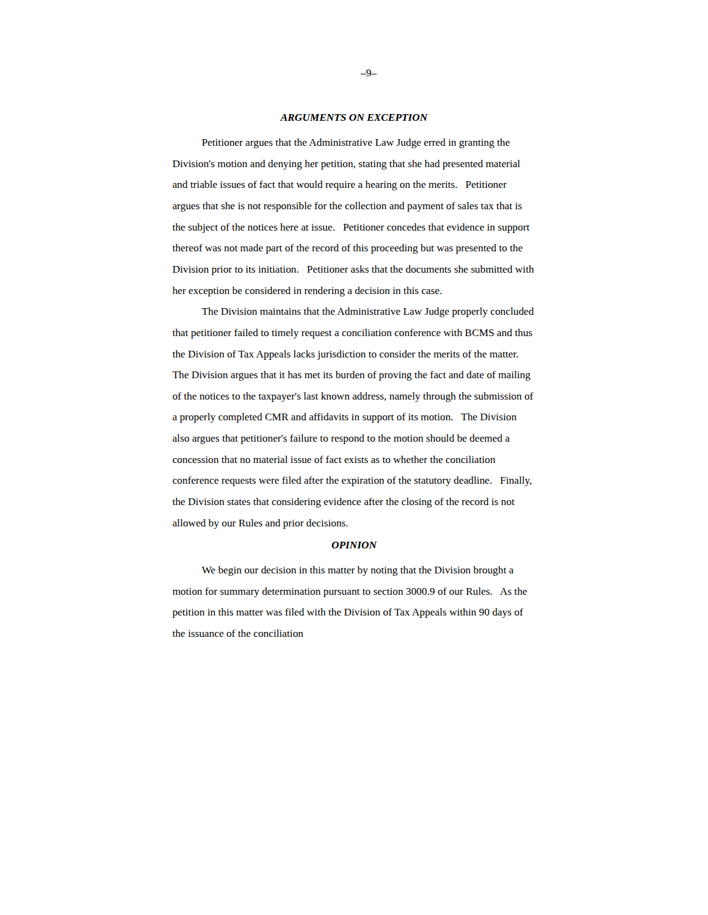–9–
ARGUMENTS ON EXCEPTION
Petitioner argues that the Administrative Law Judge erred in granting the Division's motion and denying her petition, stating that she had presented material and triable issues of fact that would require a hearing on the merits. Petitioner argues that she is not responsible for the collection and payment of sales tax that is the subject of the notices here at issue. Petitioner concedes that evidence in support thereof was not made part of the record of this proceeding but was presented to the Division prior to its initiation. Petitioner asks that the documents she submitted with her exception be considered in rendering a decision in this case.
The Division maintains that the Administrative Law Judge properly concluded that petitioner failed to timely request a conciliation conference with BCMS and thus the Division of Tax Appeals lacks jurisdiction to consider the merits of the matter. The Division argues that it has met its burden of proving the fact and date of mailing of the notices to the taxpayer's last known address, namely through the submission of a properly completed CMR and affidavits in support of its motion. The Division also argues that petitioner's failure to respond to the motion should be deemed a concession that no material issue of fact exists as to whether the conciliation conference requests were filed after the expiration of the statutory deadline. Finally, the Division states that considering evidence after the closing of the record is not allowed by our Rules and prior decisions.
OPINION
We begin our decision in this matter by noting that the Division brought a motion for summary determination pursuant to section 3000.9 of our Rules. As the petition in this matter was filed with the Division of Tax Appeals within 90 days of the issuance of the conciliation